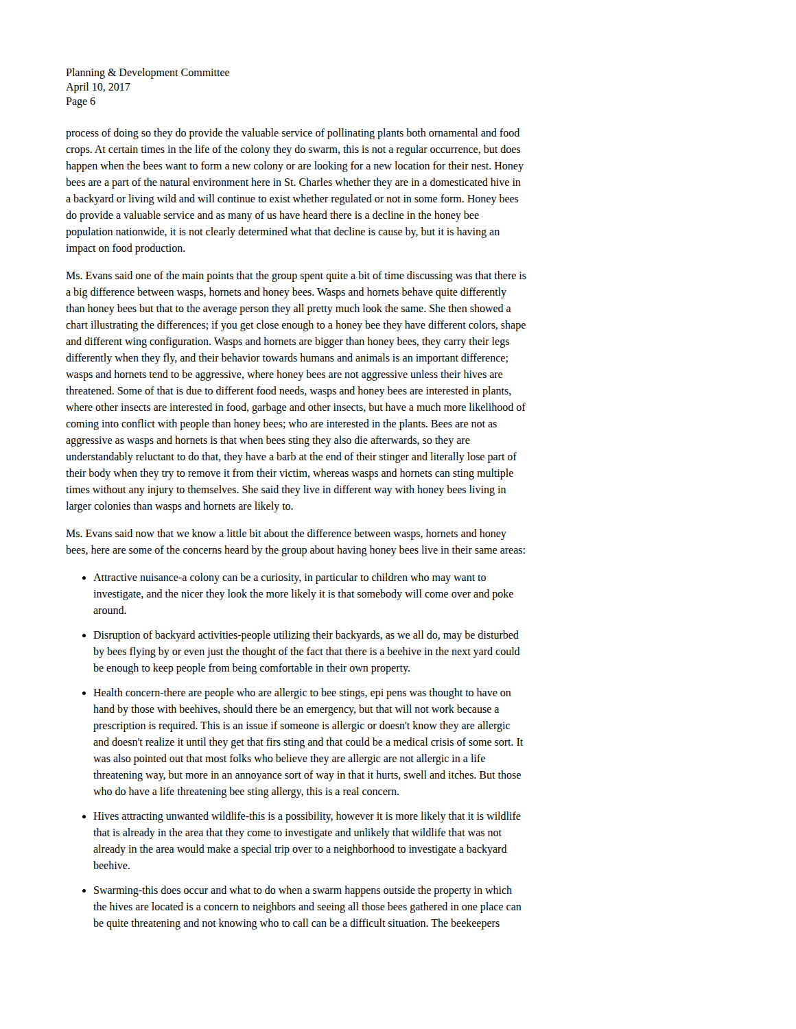Planning & Development Committee
April 10, 2017
Page 6
process of doing so they do provide the valuable service of pollinating plants both ornamental and food crops. At certain times in the life of the colony they do swarm, this is not a regular occurrence, but does happen when the bees want to form a new colony or are looking for a new location for their nest. Honey bees are a part of the natural environment here in St. Charles whether they are in a domesticated hive in a backyard or living wild and will continue to exist whether regulated or not in some form. Honey bees do provide a valuable service and as many of us have heard there is a decline in the honey bee population nationwide, it is not clearly determined what that decline is cause by, but it is having an impact on food production.
Ms. Evans said one of the main points that the group spent quite a bit of time discussing was that there is a big difference between wasps, hornets and honey bees. Wasps and hornets behave quite differently than honey bees but that to the average person they all pretty much look the same. She then showed a chart illustrating the differences; if you get close enough to a honey bee they have different colors, shape and different wing configuration. Wasps and hornets are bigger than honey bees, they carry their legs differently when they fly, and their behavior towards humans and animals is an important difference; wasps and hornets tend to be aggressive, where honey bees are not aggressive unless their hives are threatened. Some of that is due to different food needs, wasps and honey bees are interested in plants, where other insects are interested in food, garbage and other insects, but have a much more likelihood of coming into conflict with people than honey bees; who are interested in the plants. Bees are not as aggressive as wasps and hornets is that when bees sting they also die afterwards, so they are understandably reluctant to do that, they have a barb at the end of their stinger and literally lose part of their body when they try to remove it from their victim, whereas wasps and hornets can sting multiple times without any injury to themselves. She said they live in different way with honey bees living in larger colonies than wasps and hornets are likely to.
Ms. Evans said now that we know a little bit about the difference between wasps, hornets and honey bees, here are some of the concerns heard by the group about having honey bees live in their same areas:
Attractive nuisance-a colony can be a curiosity, in particular to children who may want to investigate, and the nicer they look the more likely it is that somebody will come over and poke around.
Disruption of backyard activities-people utilizing their backyards, as we all do, may be disturbed by bees flying by or even just the thought of the fact that there is a beehive in the next yard could be enough to keep people from being comfortable in their own property.
Health concern-there are people who are allergic to bee stings, epi pens was thought to have on hand by those with beehives, should there be an emergency, but that will not work because a prescription is required. This is an issue if someone is allergic or doesn't know they are allergic and doesn't realize it until they get that firs sting and that could be a medical crisis of some sort. It was also pointed out that most folks who believe they are allergic are not allergic in a life threatening way, but more in an annoyance sort of way in that it hurts, swell and itches. But those who do have a life threatening bee sting allergy, this is a real concern.
Hives attracting unwanted wildlife-this is a possibility, however it is more likely that it is wildlife that is already in the area that they come to investigate and unlikely that wildlife that was not already in the area would make a special trip over to a neighborhood to investigate a backyard beehive.
Swarming-this does occur and what to do when a swarm happens outside the property in which the hives are located is a concern to neighbors and seeing all those bees gathered in one place can be quite threatening and not knowing who to call can be a difficult situation. The beekeepers